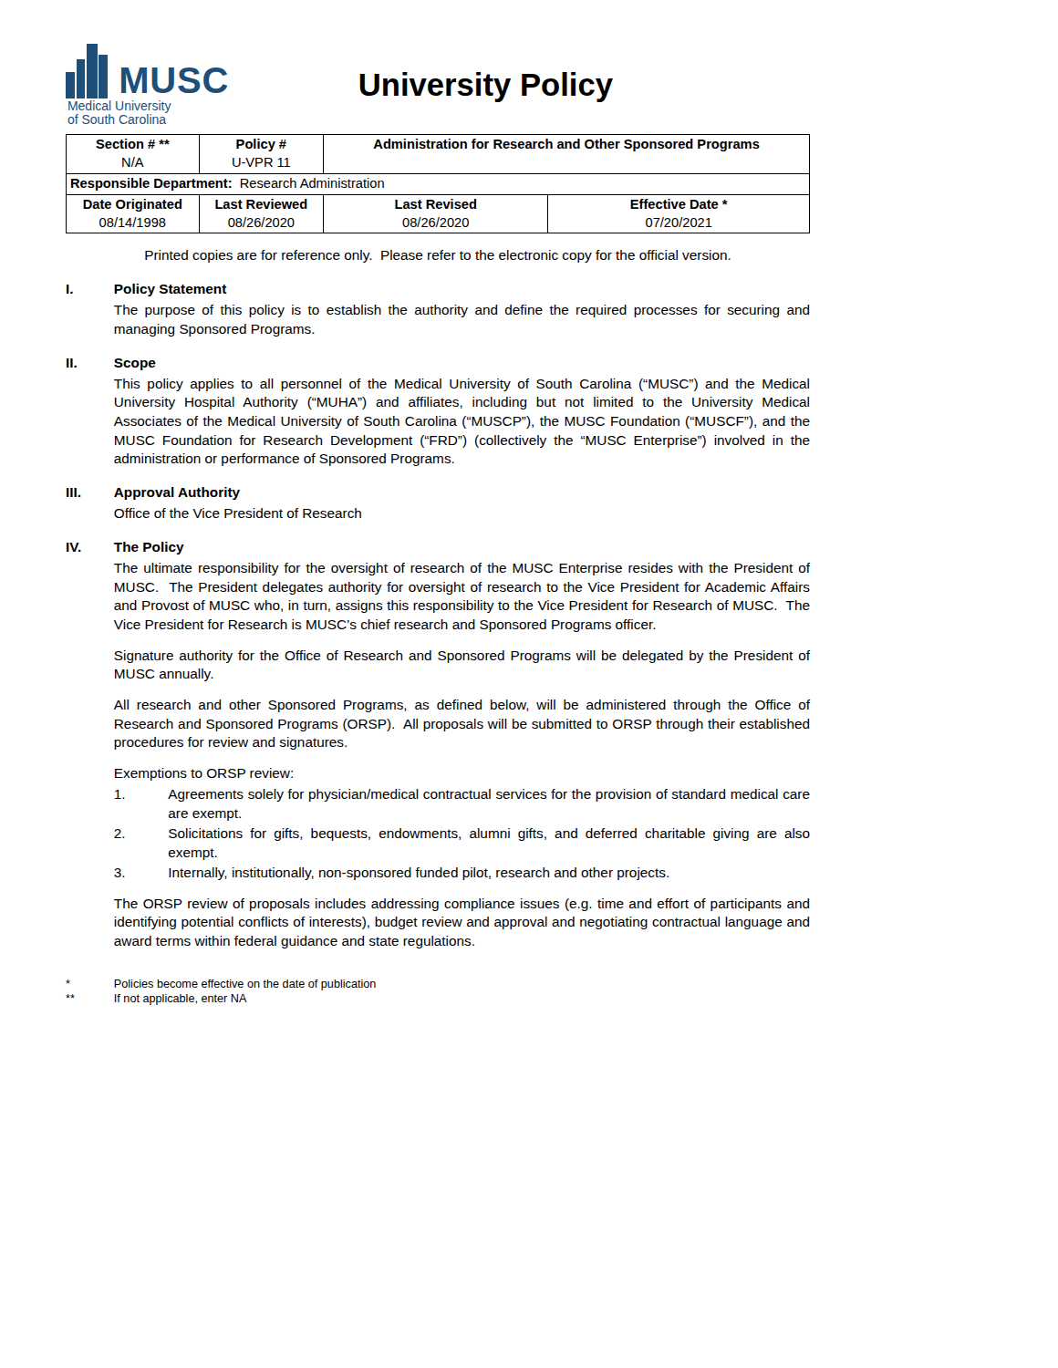MUSC
Medical University
of South Carolina
University Policy
| Section # ** N/A | Policy # U-VPR 11 | Administration for Research and Other Sponsored Programs |
| Responsible Department: Research Administration |
| Date Originated 08/14/1998 | Last Reviewed 08/26/2020 | Last Revised 08/26/2020 | Effective Date * 07/20/2021 |
Printed copies are for reference only. Please refer to the electronic copy for the official version.
I.
Policy Statement
The purpose of this policy is to establish the authority and define the required processes for securing and managing Sponsored Programs.
II.
Scope
This policy applies to all personnel of the Medical University of South Carolina (“MUSC”) and the Medical University Hospital Authority (“MUHA”) and affiliates, including but not limited to the University Medical Associates of the Medical University of South Carolina (“MUSCP”), the MUSC Foundation (“MUSCF”), and the MUSC Foundation for Research Development (“FRD”) (collectively the “MUSC Enterprise”) involved in the administration or performance of Sponsored Programs.
III.
Approval Authority
Office of the Vice President of Research
IV.
The Policy
The ultimate responsibility for the oversight of research of the MUSC Enterprise resides with the President of MUSC. The President delegates authority for oversight of research to the Vice President for Academic Affairs and Provost of MUSC who, in turn, assigns this responsibility to the Vice President for Research of MUSC. The Vice President for Research is MUSC’s chief research and Sponsored Programs officer.
Signature authority for the Office of Research and Sponsored Programs will be delegated by the President of MUSC annually.
All research and other Sponsored Programs, as defined below, will be administered through the Office of Research and Sponsored Programs (ORSP). All proposals will be submitted to ORSP through their established procedures for review and signatures.
Exemptions to ORSP review:
1. Agreements solely for physician/medical contractual services for the provision of standard medical care are exempt.
2. Solicitations for gifts, bequests, endowments, alumni gifts, and deferred charitable giving are also exempt.
3. Internally, institutionally, non-sponsored funded pilot, research and other projects.
The ORSP review of proposals includes addressing compliance issues (e.g. time and effort of participants and identifying potential conflicts of interests), budget review and approval and negotiating contractual language and award terms within federal guidance and state regulations.
*Policies become effective on the date of publication
**If not applicable, enter NA